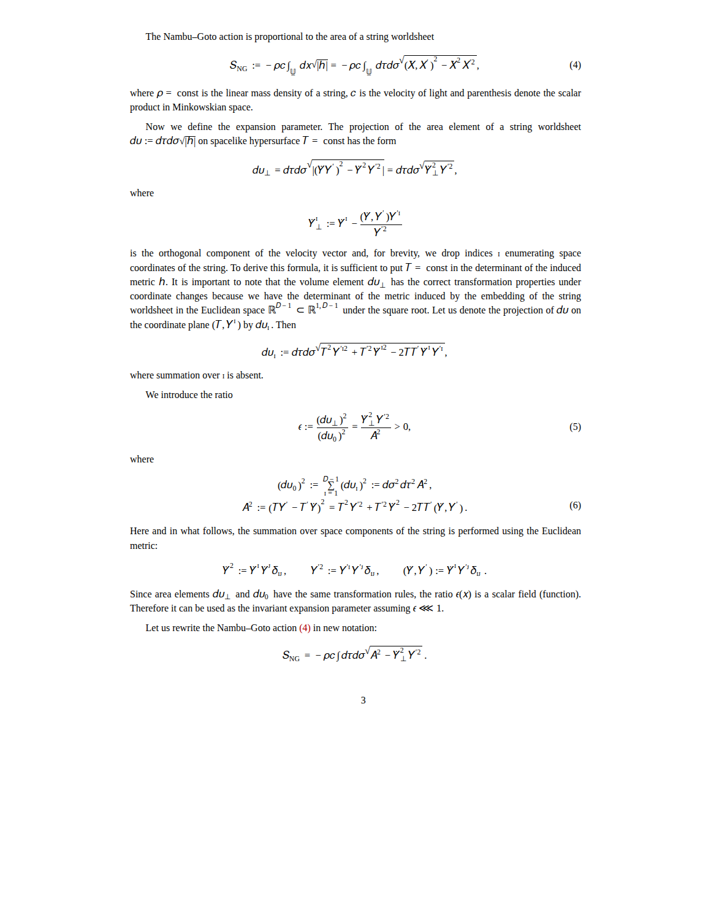The Nambu–Goto action is proportional to the area of a string worldsheet
SNG := −ρc ∫𝕌¯ dx |h| = −ρc ∫𝕌¯ dτdσ (X˙,X′)2 − X˙2 X′2 , (4)
where ρ= const is the linear mass density of a string, c is the velocity of light and parenthesis denote the scalar product in Minkowskian space.
Now we define the expansion parameter. The projection of the area element of a string worldsheet dυ:=dτdσ|h| on spacelike hypersurface T= const has the form
dυ⊥ = dτdσ | (Y˙Y′)2 − Y˙2 Y′2 | = dτdσ Y˙⊥2 Y′2 ,
where
Y˙⊥ɪ := Y˙ɪ − (Y˙,Y′) Y′ɪ Y′2
is the orthogonal component of the velocity vector and, for brevity, we drop indices i enumerating space coordinates of the string. To derive this formula, it is sufficient to put T= const in the determinant of the induced metric h. It is important to note that the volume element dυ⊥ has the correct transformation properties under coordinate changes because we have the determinant of the metric induced by the embedding of the string worldsheet in the Euclidean space ℝD−1⊂ℝ1,D−1 under the square root. Let us denote the projection of dυ on the coordinate plane (T,Yɪ) by dυɪ. Then
dυɪ := dτdσ T˙2 Y′ɪ2 + T′2 Y˙ɪ2 − 2 T˙ T′ Y˙ɪ Y′ɪ ,
where summation over i is absent.
We introduce the ratio
ϵ := (dυ⊥)2 (dυ0)2 = Y˙⊥2 Y′2 A2 >0, (5)
where
(dυ0)2 := ∑ ɪ=1 D−1 (dυɪ)2 := dσ2 dτ2 A2 , A2 := (T˙Y′−T′Y˙)2 = T˙2 Y′2 + T′2 Y˙2 − 2 T˙ T′ (Y˙,Y′) . (6)
Here and in what follows, the summation over space components of the string is performed using the Euclidean metric:
Y˙2 := Y˙ɪ Y˙ᴊ δɪᴊ , Y′2 := Y′ɪ Y′ᴊ δɪᴊ , (Y˙,Y′) := Y˙ɪ Y′ᴊ δɪᴊ .
Since area elements dυ⊥ and dυ0 have the same transformation rules, the ratio ϵ(x) is a scalar field (function). Therefore it can be used as the invariant expansion parameter assuming ϵ⋘1.
Let us rewrite the Nambu–Goto action (4) in new notation:
SNG = −ρc ∫ dτdσ A2 − Y˙⊥2 Y′2 .
3